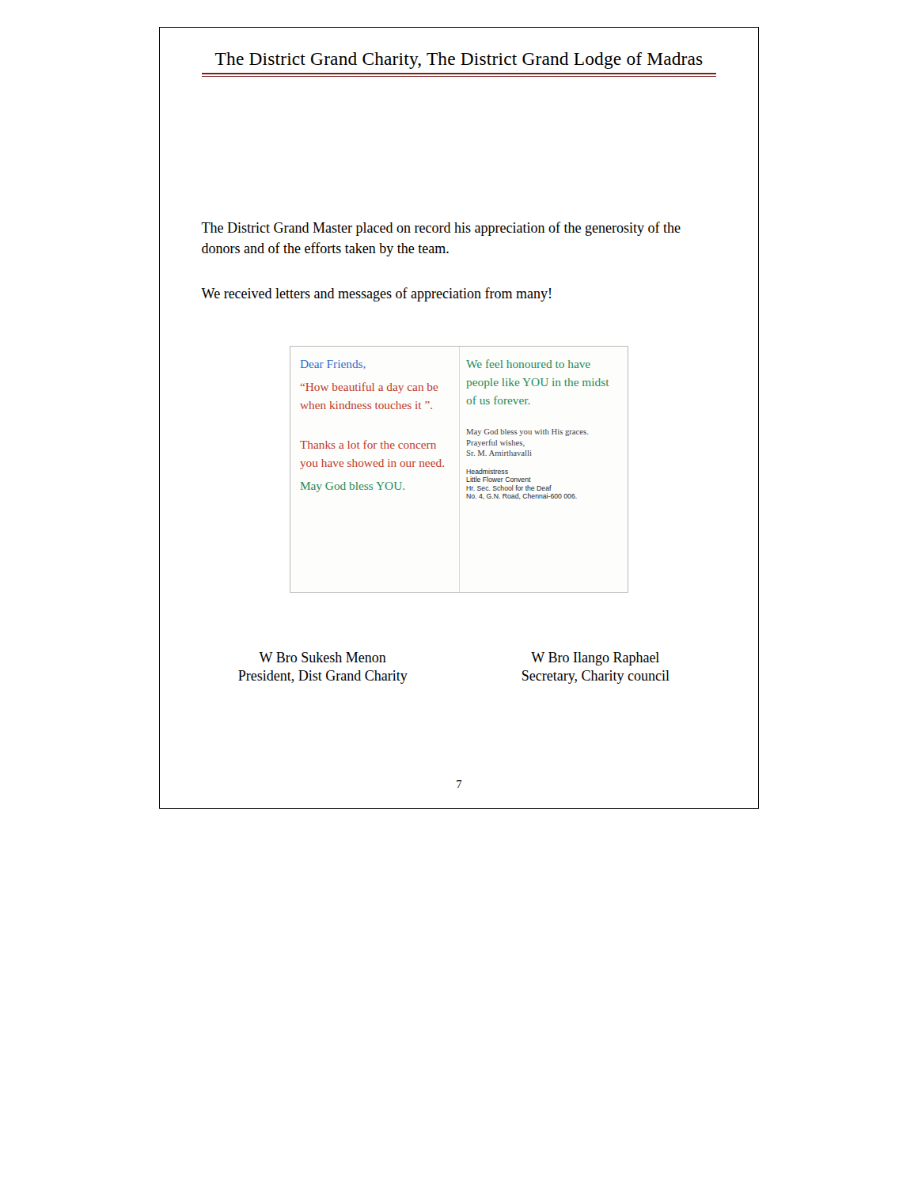The District Grand Charity, The District Grand Lodge of Madras
The District Grand Master placed on record his appreciation of the generosity of the donors and of the efforts taken by the team.
We received letters and messages of appreciation from many!
Dear Friends,
“How beautiful a day can be when kindness touches it ”.
Thanks a lot for the concern you have showed in our need.
May God bless YOU.
We feel honoured to have people like YOU in the midst of us forever.
May God bless you with His graces.
Prayerful wishes,
Sr. M. Amirthavalli
Headmistress
Little Flower Convent
Hr. Sec. School for the Deaf
No. 4, G.N. Road, Chennai-600 006.
W Bro Sukesh Menon
President, Dist Grand Charity
W Bro Ilango Raphael
Secretary, Charity council
7